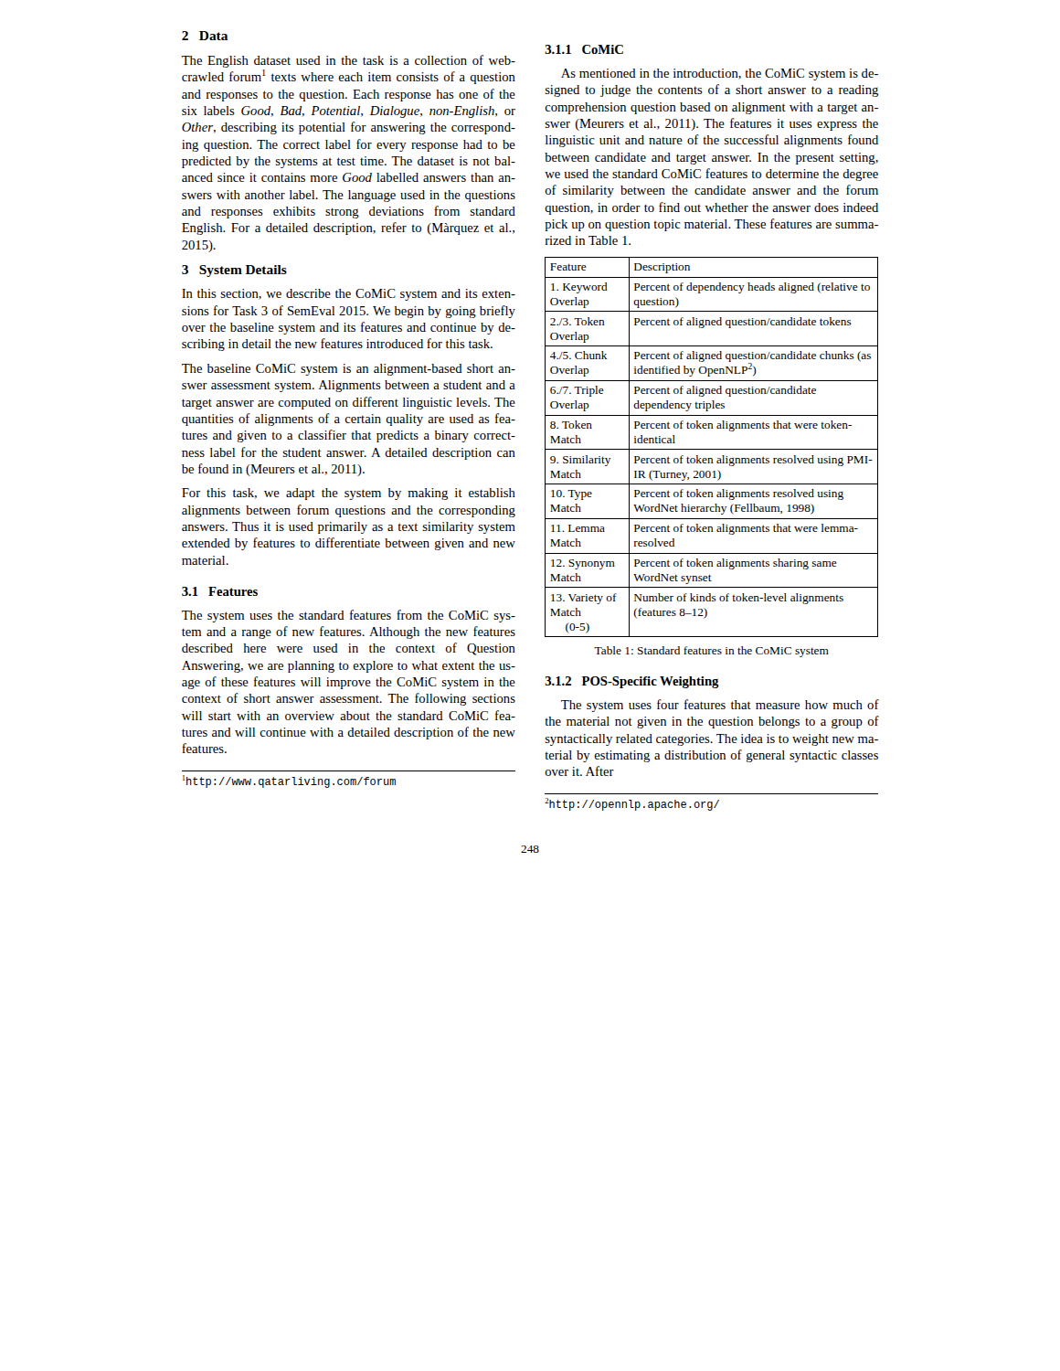2 Data
The English dataset used in the task is a collection of web-crawled forum1 texts where each item consists of a question and responses to the question. Each response has one of the six labels Good, Bad, Potential, Dialogue, non-English, or Other, describing its potential for answering the corresponding question. The correct label for every response had to be predicted by the systems at test time. The dataset is not balanced since it contains more Good labelled answers than answers with another label. The language used in the questions and responses exhibits strong deviations from standard English. For a detailed description, refer to (Màrquez et al., 2015).
3 System Details
In this section, we describe the CoMiC system and its extensions for Task 3 of SemEval 2015. We begin by going briefly over the baseline system and its features and continue by describing in detail the new features introduced for this task.
The baseline CoMiC system is an alignment-based short answer assessment system. Alignments between a student and a target answer are computed on different linguistic levels. The quantities of alignments of a certain quality are used as features and given to a classifier that predicts a binary correctness label for the student answer. A detailed description can be found in (Meurers et al., 2011).
For this task, we adapt the system by making it establish alignments between forum questions and the corresponding answers. Thus it is used primarily as a text similarity system extended by features to differentiate between given and new material.
3.1 Features
The system uses the standard features from the CoMiC system and a range of new features. Although the new features described here were used in the context of Question Answering, we are planning to explore to what extent the usage of these features will improve the CoMiC system in the context of short answer assessment. The following sections will start with an overview about the standard CoMiC features and will continue with a detailed description of the new features.
1http://www.qatarliving.com/forum
3.1.1 CoMiC
As mentioned in the introduction, the CoMiC system is designed to judge the contents of a short answer to a reading comprehension question based on alignment with a target answer (Meurers et al., 2011). The features it uses express the linguistic unit and nature of the successful alignments found between candidate and target answer. In the present setting, we used the standard CoMiC features to determine the degree of similarity between the candidate answer and the forum question, in order to find out whether the answer does indeed pick up on question topic material. These features are summarized in Table 1.
| Feature | Description |
| --- | --- |
| 1. Keyword Overlap | Percent of dependency heads aligned (relative to question) |
| 2./3. Token Overlap | Percent of aligned question/candidate tokens |
| 4./5. Chunk Overlap | Percent of aligned question/candidate chunks (as identified by OpenNLP 2 ) |
| 6./7. Triple Overlap | Percent of aligned question/candidate dependency triples |
| 8. Token Match | Percent of token alignments that were token-identical |
| 9. Similarity Match | Percent of token alignments resolved using PMI-IR (Turney, 2001) |
| 10. Type Match | Percent of token alignments resolved using WordNet hierarchy (Fellbaum, 1998) |
| 11. Lemma Match | Percent of token alignments that were lemma-resolved |
| 12. Synonym Match | Percent of token alignments sharing same WordNet synset |
| 13. Variety of Match (0-5) | Number of kinds of token-level alignments (features 8–12) |
Table 1: Standard features in the CoMiC system
3.1.2 POS-Specific Weighting
The system uses four features that measure how much of the material not given in the question belongs to a group of syntactically related categories. The idea is to weight new material by estimating a distribution of general syntactic classes over it. After
2http://opennlp.apache.org/
248